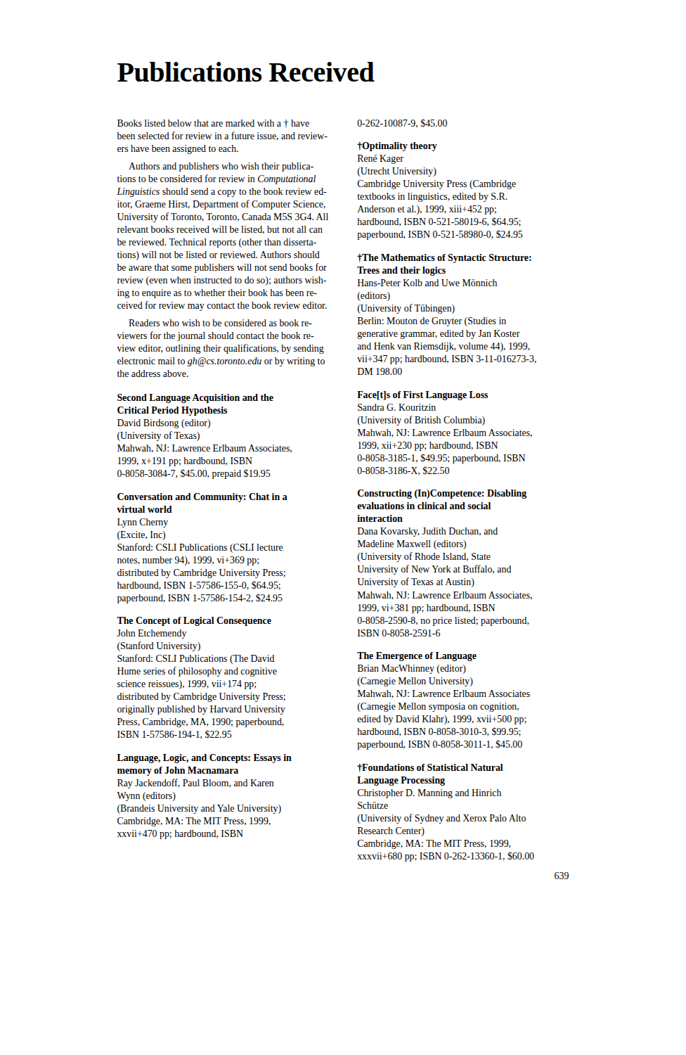Publications Received
Books listed below that are marked with a † have been selected for review in a future issue, and reviewers have been assigned to each.
Authors and publishers who wish their publications to be considered for review in Computational Linguistics should send a copy to the book review editor, Graeme Hirst, Department of Computer Science, University of Toronto, Toronto, Canada M5S 3G4. All relevant books received will be listed, but not all can be reviewed. Technical reports (other than dissertations) will not be listed or reviewed. Authors should be aware that some publishers will not send books for review (even when instructed to do so); authors wishing to enquire as to whether their book has been received for review may contact the book review editor.
Readers who wish to be considered as book reviewers for the journal should contact the book review editor, outlining their qualifications, by sending electronic mail to gh@cs.toronto.edu or by writing to the address above.
Second Language Acquisition and the Critical Period Hypothesis David Birdsong (editor) (University of Texas) Mahwah, NJ: Lawrence Erlbaum Associates, 1999, x+191 pp; hardbound, ISBN 0-8058-3084-7, $45.00, prepaid $19.95
Conversation and Community: Chat in a virtual world Lynn Cherny (Excite, Inc) Stanford: CSLI Publications (CSLI lecture notes, number 94), 1999, vi+369 pp; distributed by Cambridge University Press; hardbound, ISBN 1-57586-155-0, $64.95; paperbound, ISBN 1-57586-154-2, $24.95
The Concept of Logical Consequence John Etchemendy (Stanford University) Stanford: CSLI Publications (The David Hume series of philosophy and cognitive science reissues), 1999, vii+174 pp; distributed by Cambridge University Press; originally published by Harvard University Press, Cambridge, MA, 1990; paperbound, ISBN 1-57586-194-1, $22.95
Language, Logic, and Concepts: Essays in memory of John Macnamara Ray Jackendoff, Paul Bloom, and Karen Wynn (editors) (Brandeis University and Yale University) Cambridge, MA: The MIT Press, 1999, xxvii+470 pp; hardbound, ISBN
0-262-10087-9, $45.00
†Optimality theory René Kager (Utrecht University) Cambridge University Press (Cambridge textbooks in linguistics, edited by S.R. Anderson et al.), 1999, xiii+452 pp; hardbound, ISBN 0-521-58019-6, $64.95; paperbound, ISBN 0-521-58980-0, $24.95
†The Mathematics of Syntactic Structure: Trees and their logics Hans-Peter Kolb and Uwe Mönnich (editors) (University of Tübingen) Berlin: Mouton de Gruyter (Studies in generative grammar, edited by Jan Koster and Henk van Riemsdijk, volume 44), 1999, vii+347 pp; hardbound, ISBN 3-11-016273-3, DM 198.00
Face[t]s of First Language Loss Sandra G. Kouritzin (University of British Columbia) Mahwah, NJ: Lawrence Erlbaum Associates, 1999, xii+230 pp; hardbound, ISBN 0-8058-3185-1, $49.95; paperbound, ISBN 0-8058-3186-X, $22.50
Constructing (In)Competence: Disabling evaluations in clinical and social interaction Dana Kovarsky, Judith Duchan, and Madeline Maxwell (editors) (University of Rhode Island, State University of New York at Buffalo, and University of Texas at Austin) Mahwah, NJ: Lawrence Erlbaum Associates, 1999, vi+381 pp; hardbound, ISBN 0-8058-2590-8, no price listed; paperbound, ISBN 0-8058-2591-6
The Emergence of Language Brian MacWhinney (editor) (Carnegie Mellon University) Mahwah, NJ: Lawrence Erlbaum Associates (Carnegie Mellon symposia on cognition, edited by David Klahr), 1999, xvii+500 pp; hardbound, ISBN 0-8058-3010-3, $99.95; paperbound, ISBN 0-8058-3011-1, $45.00
†Foundations of Statistical Natural Language Processing Christopher D. Manning and Hinrich Schütze (University of Sydney and Xerox Palo Alto Research Center) Cambridge, MA: The MIT Press, 1999, xxxvii+680 pp; ISBN 0-262-13360-1, $60.00
639